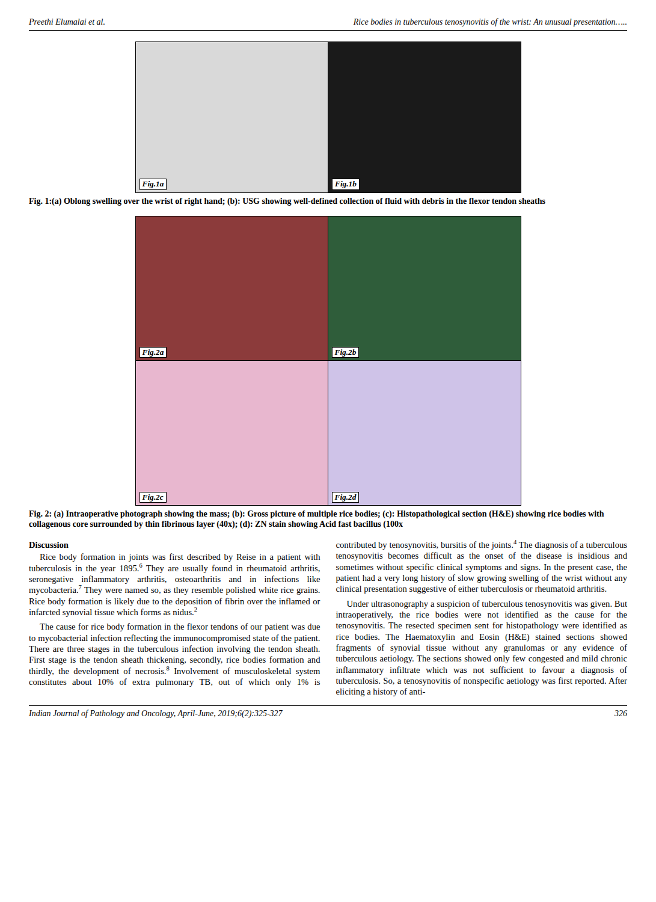Preethi Elumalai et al. Rice bodies in tuberculous tenosynovitis of the wrist: An unusual presentation…..
Fig.1a
Fig.1b
Fig. 1:(a) Oblong swelling over the wrist of right hand; (b): USG showing well-defined collection of fluid with debris in the flexor tendon sheaths
Fig.2a
Fig.2b
Fig.2c
Fig.2d
Fig. 2: (a) Intraoperative photograph showing the mass; (b): Gross picture of multiple rice bodies; (c): Histopathological section (H&E) showing rice bodies with collagenous core surrounded by thin fibrinous layer (40x); (d): ZN stain showing Acid fast bacillus (100x
Discussion
Rice body formation in joints was first described by Reise in a patient with tuberculosis in the year 1895.6 They are usually found in rheumatoid arthritis, seronegative inflammatory arthritis, osteoarthritis and in infections like mycobacteria.7 They were named so, as they resemble polished white rice grains. Rice body formation is likely due to the deposition of fibrin over the inflamed or infarcted synovial tissue which forms as nidus.2
The cause for rice body formation in the flexor tendons of our patient was due to mycobacterial infection reflecting the immunocompromised state of the patient. There are three stages in the tuberculous infection involving the tendon sheath. First stage is the tendon sheath thickening, secondly, rice bodies formation and thirdly, the development of necrosis.8 Involvement of musculoskeletal system constitutes about 10% of extra pulmonary TB, out of which only 1% is contributed by tenosynovitis, bursitis of the joints.4 The diagnosis of a tuberculous tenosynovitis becomes difficult as the onset of the disease is insidious and sometimes without specific clinical symptoms and signs. In the present case, the patient had a very long history of slow growing swelling of the wrist without any clinical presentation suggestive of either tuberculosis or rheumatoid arthritis.
Under ultrasonography a suspicion of tuberculous tenosynovitis was given. But intraoperatively, the rice bodies were not identified as the cause for the tenosynovitis. The resected specimen sent for histopathology were identified as rice bodies. The Haematoxylin and Eosin (H&E) stained sections showed fragments of synovial tissue without any granulomas or any evidence of tuberculous aetiology. The sections showed only few congested and mild chronic inflammatory infiltrate which was not sufficient to favour a diagnosis of tuberculosis. So, a tenosynovitis of nonspecific aetiology was first reported. After eliciting a history of anti-
Indian Journal of Pathology and Oncology, April-June, 2019;6(2):325-327 326